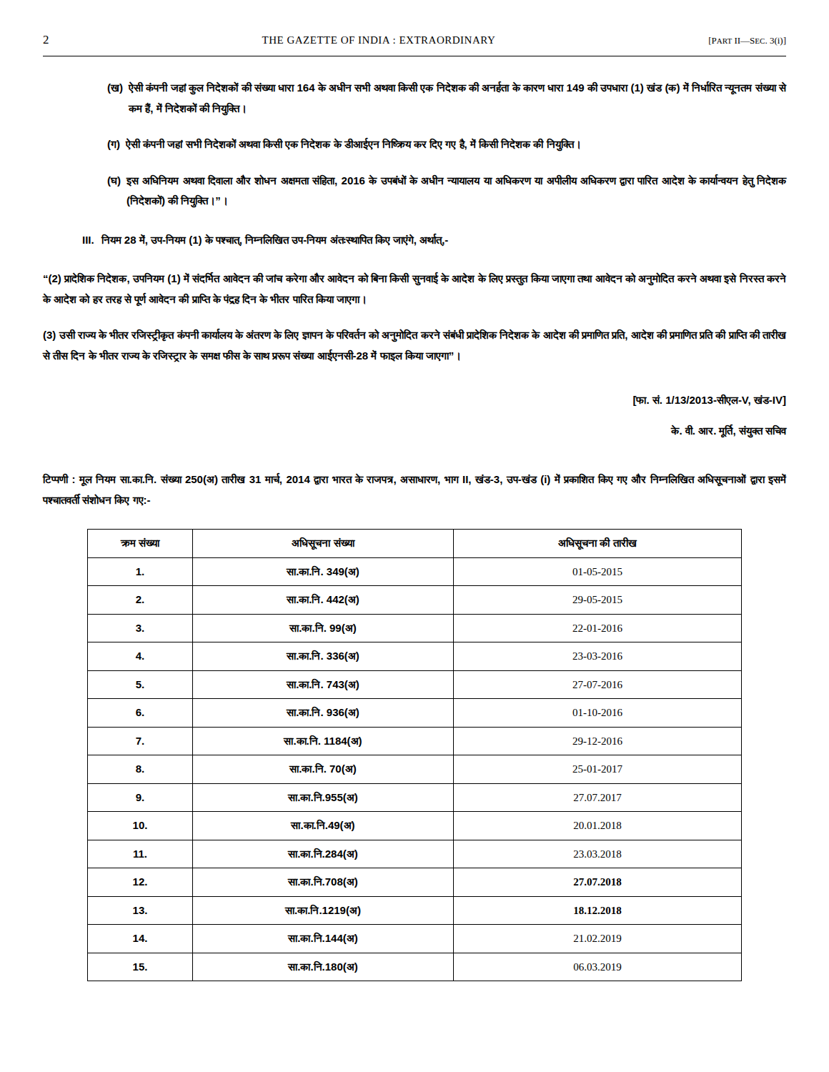2 THE GAZETTE OF INDIA : EXTRAORDINARY [PART II—SEC. 3(i)]
(ख) ऐसी कंपनी जहां कुल निदेशकों की संख्या धारा 164 के अधीन सभी अथवा किसी एक निदेशक की अनर्हता के कारण धारा 149 की उपधारा (1) खंड (क) में निर्धारित न्यूनतम संख्या से कम हैं, में निदेशकों की नियुक्ति।
(ग) ऐसी कंपनी जहां सभी निदेशकों अथवा किसी एक निदेशक के डीआईएन निष्क्रिय कर दिए गए है, में किसी निदेशक की नियुक्ति।
(घ) इस अधिनियम अथवा दिवाला और शोधन अक्षमता संहिता, 2016 के उपबंधों के अधीन न्यायालय या अधिकरण या अपीलीय अधिकरण द्वारा पारित आदेश के कार्यान्वयन हेतु निदेशक (निदेशकों) की नियुक्ति।”।
III. नियम 28 में, उप-नियम (1) के पश्चात्, निम्नलिखित उप-नियम अंतःस्थापित किए जाएंगे, अर्थात्,-
“(2) प्रादेशिक निदेशक, उपनियम (1) में संदर्भित आवेदन की जांच करेगा और आवेदन को बिना किसी सुनवाई के आदेश के लिए प्रस्तुत किया जाएगा तथा आवेदन को अनुमोदित करने अथवा इसे निरस्त करने के आदेश को हर तरह से पूर्ण आवेदन की प्राप्ति के पंद्रह दिन के भीतर पारित किया जाएगा।
(3) उसी राज्य के भीतर रजिस्ट्रीकृत कंपनी कार्यालय के अंतरण के लिए ज्ञापन के परिवर्तन को अनुमोदित करने संबंधी प्रादेशिक निदेशक के आदेश की प्रमाणित प्रति, आदेश की प्रमाणित प्रति की प्राप्ति की तारीख से तीस दिन के भीतर राज्य के रजिस्ट्रार के समक्ष फीस के साथ प्ररूप संख्या आईएनसी-28 में फाइल किया जाएगा”।
[फा. सं. 1/13/2013-सीएल-V, खंड-IV]
के. वी. आर. मूर्ति, संयुक्त सचिव
टिप्पणी : मूल नियम सा.का.नि. संख्या 250(अ) तारीख 31 मार्च, 2014 द्वारा भारत के राजपत्र, असाधारण, भाग II, खंड-3, उप-खंड (i) में प्रकाशित किए गए और निम्नलिखित अधिसूचनाओं द्वारा इसमें पश्चातवर्ती संशोधन किए गए:-
| क्रम संख्या | अधिसूचना संख्या | अधिसूचना की तारीख |
| --- | --- | --- |
| 1. | सा.का.नि. 349( अ ) | 01-05-2015 |
| 2. | सा.का.नि. 442( अ ) | 29-05-2015 |
| 3. | सा.का.नि. 99( अ ) | 22-01-2016 |
| 4. | सा.का.नि. 336( अ ) | 23-03-2016 |
| 5. | सा.का.नि. 743( अ ) | 27-07-2016 |
| 6. | सा.का.नि. 936( अ ) | 01-10-2016 |
| 7. | सा.का.नि. 1184( अ ) | 29-12-2016 |
| 8. | सा.का.नि. 70( अ ) | 25-01-2017 |
| 9. | सा.का.नि.955( अ ) | 27.07.2017 |
| 10. | सा.का.नि.49( अ ) | 20.01.2018 |
| 11. | सा.का.नि.284( अ ) | 23.03.2018 |
| 12. | सा.का.नि.708( अ ) | 27.07.2018 |
| 13. | सा.का.नि.1219( अ ) | 18.12.2018 |
| 14. | सा.का.नि.144( अ ) | 21.02.2019 |
| 15. | सा.का.नि.180( अ ) | 06.03.2019 |